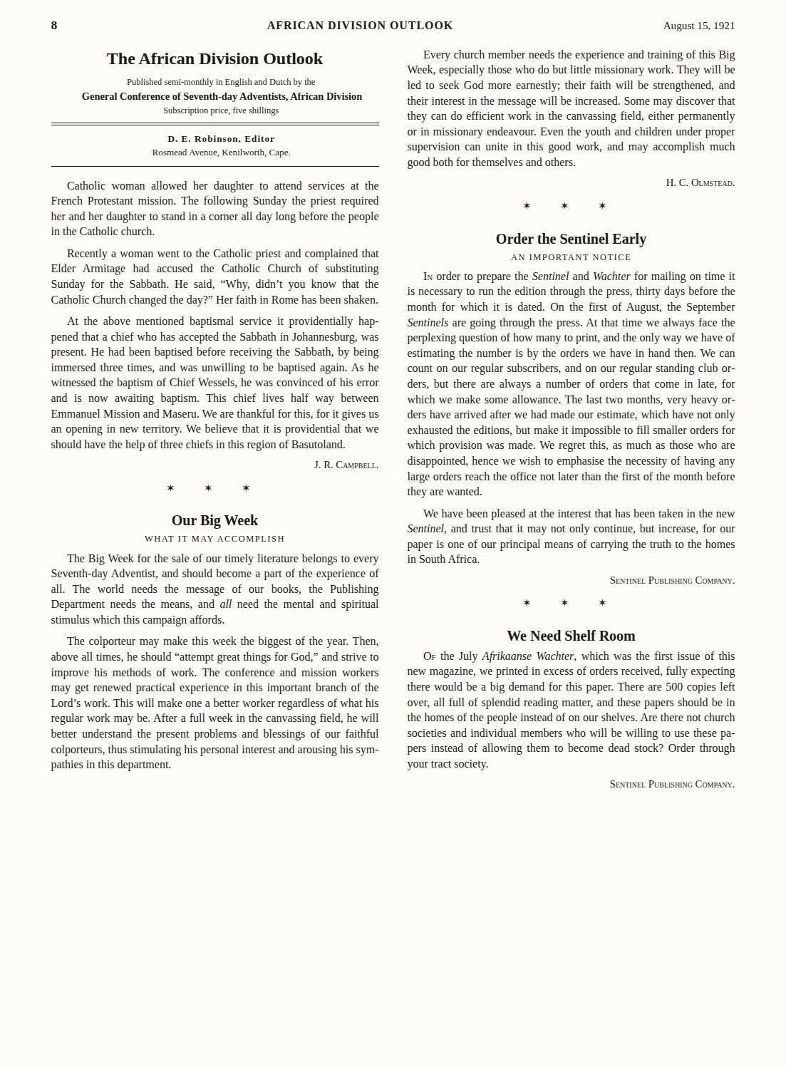8 African Division Outlook August 15, 1921
The African Division Outlook
Published semi-monthly in English and Dutch by the
General Conference of Seventh-day Adventists, African Division
Subscription price, five shillings
D. E. Robinson, Editor
Rosmead Avenue, Kenilworth, Cape.
Catholic woman allowed her daughter to attend services at the French Protestant mission. The following Sunday the priest required her and her daughter to stand in a corner all day long before the people in the Catholic church.
Recently a woman went to the Catholic priest and complained that Elder Armitage had accused the Catholic Church of substituting Sunday for the Sabbath. He said, “Why, didn’t you know that the Catholic Church changed the day?” Her faith in Rome has been shaken.
At the above mentioned baptismal service it providentially happened that a chief who has accepted the Sabbath in Johannesburg, was present. He had been baptised before receiving the Sabbath, by being immersed three times, and was unwilling to be baptised again. As he witnessed the baptism of Chief Wessels, he was convinced of his error and is now awaiting baptism. This chief lives half way between Emmanuel Mission and Maseru. We are thankful for this, for it gives us an opening in new territory. We believe that it is providential that we should have the help of three chiefs in this region of Basutoland.
J. R. Campbell.
✶ ✶ ✶
Our Big Week
What it may accomplish
The Big Week for the sale of our timely literature belongs to every Seventh-day Adventist, and should become a part of the experience of all. The world needs the message of our books, the Publishing Department needs the means, and all need the mental and spiritual stimulus which this campaign affords.
The colporteur may make this week the biggest of the year. Then, above all times, he should “attempt great things for God,” and strive to improve his methods of work. The conference and mission workers may get renewed practical experience in this important branch of the Lord’s work. This will make one a better worker regardless of what his regular work may be. After a full week in the canvassing field, he will better understand the present problems and blessings of our faithful colporteurs, thus stimulating his personal interest and arousing his sympathies in this department.
Every church member needs the experience and training of this Big Week, especially those who do but little missionary work. They will be led to seek God more earnestly; their faith will be strengthened, and their interest in the message will be increased. Some may discover that they can do efficient work in the canvassing field, either permanently or in missionary endeavour. Even the youth and children under proper supervision can unite in this good work, and may accomplish much good both for themselves and others.
H. C. Olmstead.
✶ ✶ ✶
Order the Sentinel Early
An important notice
In order to prepare the Sentinel and Wachter for mailing on time it is necessary to run the edition through the press, thirty days before the month for which it is dated. On the first of August, the September Sentinels are going through the press. At that time we always face the perplexing question of how many to print, and the only way we have of estimating the number is by the orders we have in hand then. We can count on our regular subscribers, and on our regular standing club orders, but there are always a number of orders that come in late, for which we make some allowance. The last two months, very heavy orders have arrived after we had made our estimate, which have not only exhausted the editions, but make it impossible to fill smaller orders for which provision was made. We regret this, as much as those who are disappointed, hence we wish to emphasise the necessity of having any large orders reach the office not later than the first of the month before they are wanted.
We have been pleased at the interest that has been taken in the new Sentinel, and trust that it may not only continue, but increase, for our paper is one of our principal means of carrying the truth to the homes in South Africa.
Sentinel Publishing Company.
✶ ✶ ✶
We Need Shelf Room
Of the July Afrikaanse Wachter, which was the first issue of this new magazine, we printed in excess of orders received, fully expecting there would be a big demand for this paper. There are 500 copies left over, all full of splendid reading matter, and these papers should be in the homes of the people instead of on our shelves. Are there not church societies and individual members who will be willing to use these papers instead of allowing them to become dead stock? Order through your tract society.
Sentinel Publishing Company.